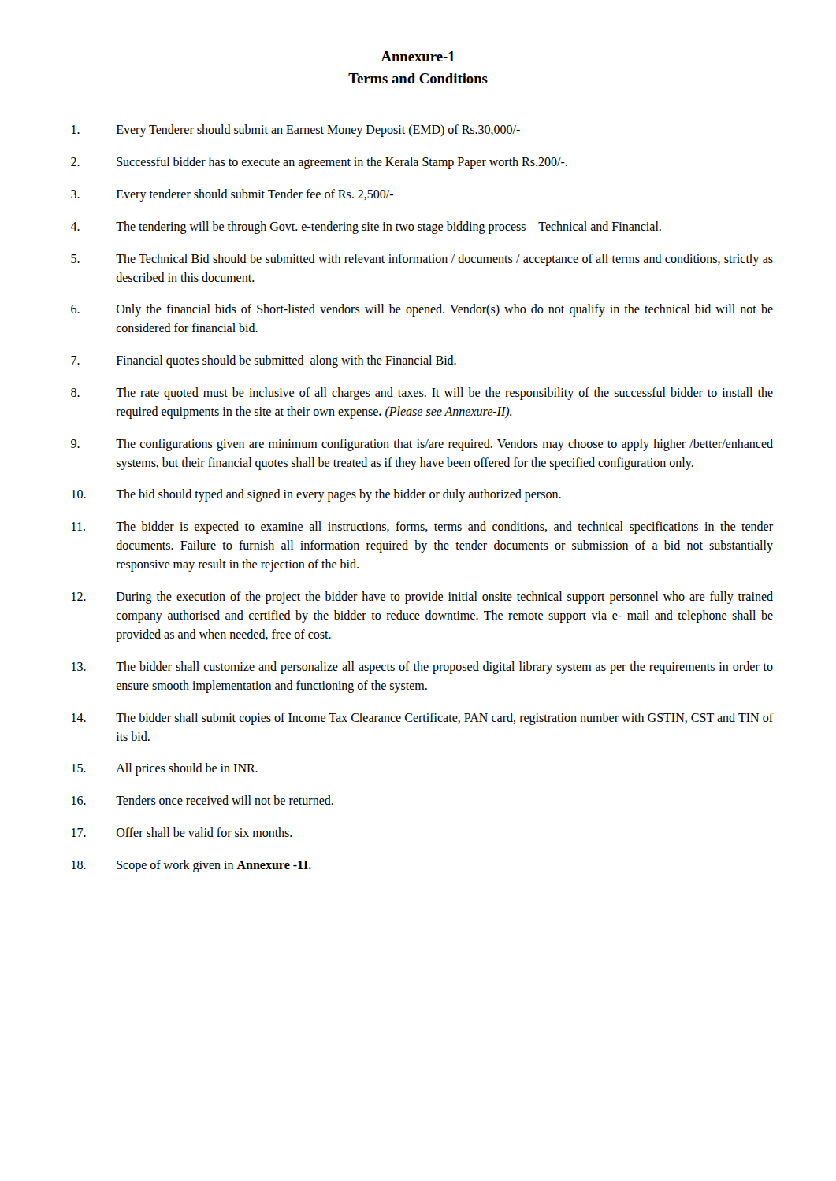Annexure-1
Terms and Conditions
Every Tenderer should submit an Earnest Money Deposit (EMD) of Rs.30,000/-
Successful bidder has to execute an agreement in the Kerala Stamp Paper worth Rs.200/-.
Every tenderer should submit Tender fee of Rs. 2,500/-
The tendering will be through Govt. e-tendering site in two stage bidding process – Technical and Financial.
The Technical Bid should be submitted with relevant information / documents / acceptance of all terms and conditions, strictly as described in this document.
Only the financial bids of Short-listed vendors will be opened. Vendor(s) who do not qualify in the technical bid will not be considered for financial bid.
Financial quotes should be submitted along with the Financial Bid.
The rate quoted must be inclusive of all charges and taxes. It will be the responsibility of the successful bidder to install the required equipments in the site at their own expense. (Please see Annexure-II).
The configurations given are minimum configuration that is/are required. Vendors may choose to apply higher /better/enhanced systems, but their financial quotes shall be treated as if they have been offered for the specified configuration only.
The bid should typed and signed in every pages by the bidder or duly authorized person.
The bidder is expected to examine all instructions, forms, terms and conditions, and technical specifications in the tender documents. Failure to furnish all information required by the tender documents or submission of a bid not substantially responsive may result in the rejection of the bid.
During the execution of the project the bidder have to provide initial onsite technical support personnel who are fully trained company authorised and certified by the bidder to reduce downtime. The remote support via e- mail and telephone shall be provided as and when needed, free of cost.
The bidder shall customize and personalize all aspects of the proposed digital library system as per the requirements in order to ensure smooth implementation and functioning of the system.
The bidder shall submit copies of Income Tax Clearance Certificate, PAN card, registration number with GSTIN, CST and TIN of its bid.
All prices should be in INR.
Tenders once received will not be returned.
Offer shall be valid for six months.
Scope of work given in Annexure -1I.